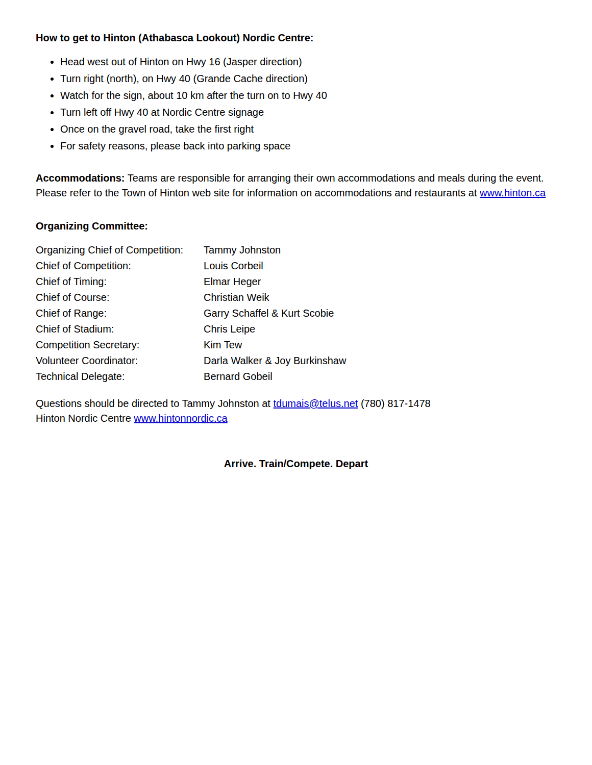How to get to Hinton (Athabasca Lookout) Nordic Centre:
Head west out of Hinton on Hwy 16 (Jasper direction)
Turn right (north), on Hwy 40 (Grande Cache direction)
Watch for the sign, about 10 km after the turn on to Hwy 40
Turn left off Hwy 40 at Nordic Centre signage
Once on the gravel road, take the first right
For safety reasons, please back into parking space
Accommodations: Teams are responsible for arranging their own accommodations and meals during the event. Please refer to the Town of Hinton web site for information on accommodations and restaurants at www.hinton.ca
Organizing Committee:
| Organizing Chief of Competition: | Tammy Johnston |
| Chief of Competition: | Louis Corbeil |
| Chief of Timing: | Elmar Heger |
| Chief of Course: | Christian Weik |
| Chief of Range: | Garry Schaffel & Kurt Scobie |
| Chief of Stadium: | Chris Leipe |
| Competition Secretary: | Kim Tew |
| Volunteer Coordinator: | Darla Walker & Joy Burkinshaw |
| Technical Delegate: | Bernard Gobeil |
Questions should be directed to Tammy Johnston at tdumais@telus.net (780) 817-1478
Hinton Nordic Centre www.hintonnordic.ca
Arrive. Train/Compete. Depart